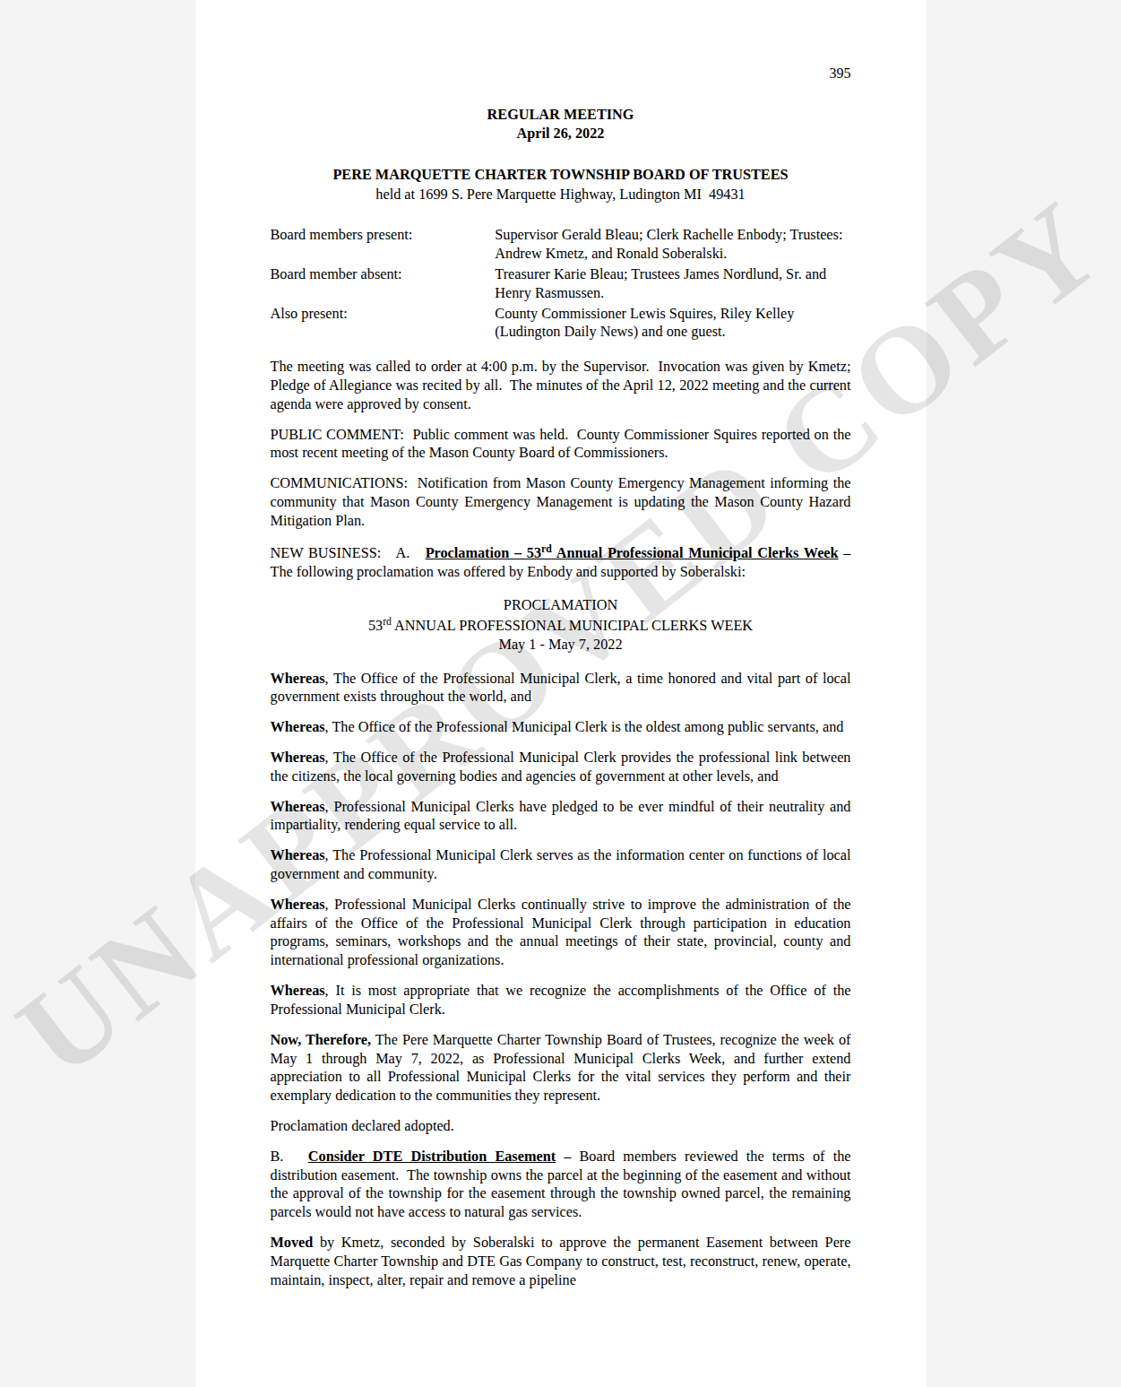UNAPPROVED COPY
395
REGULAR MEETING
April 26, 2022
PERE MARQUETTE CHARTER TOWNSHIP BOARD OF TRUSTEES
held at 1699 S. Pere Marquette Highway, Ludington MI 49431
Board members present:
Supervisor Gerald Bleau; Clerk Rachelle Enbody; Trustees: Andrew Kmetz, and Ronald Soberalski.
Board member absent:
Treasurer Karie Bleau; Trustees James Nordlund, Sr. and Henry Rasmussen.
Also present:
County Commissioner Lewis Squires, Riley Kelley (Ludington Daily News) and one guest.
The meeting was called to order at 4:00 p.m. by the Supervisor. Invocation was given by Kmetz; Pledge of Allegiance was recited by all. The minutes of the April 12, 2022 meeting and the current agenda were approved by consent.
PUBLIC COMMENT: Public comment was held. County Commissioner Squires reported on the most recent meeting of the Mason County Board of Commissioners.
COMMUNICATIONS: Notification from Mason County Emergency Management informing the community that Mason County Emergency Management is updating the Mason County Hazard Mitigation Plan.
NEW BUSINESS: A. Proclamation – 53rd Annual Professional Municipal Clerks Week – The following proclamation was offered by Enbody and supported by Soberalski:
PROCLAMATION 53rd ANNUAL PROFESSIONAL MUNICIPAL CLERKS WEEK May 1 - May 7, 2022
Whereas, The Office of the Professional Municipal Clerk, a time honored and vital part of local government exists throughout the world, and
Whereas, The Office of the Professional Municipal Clerk is the oldest among public servants, and
Whereas, The Office of the Professional Municipal Clerk provides the professional link between the citizens, the local governing bodies and agencies of government at other levels, and
Whereas, Professional Municipal Clerks have pledged to be ever mindful of their neutrality and impartiality, rendering equal service to all.
Whereas, The Professional Municipal Clerk serves as the information center on functions of local government and community.
Whereas, Professional Municipal Clerks continually strive to improve the administration of the affairs of the Office of the Professional Municipal Clerk through participation in education programs, seminars, workshops and the annual meetings of their state, provincial, county and international professional organizations.
Whereas, It is most appropriate that we recognize the accomplishments of the Office of the Professional Municipal Clerk.
Now, Therefore, The Pere Marquette Charter Township Board of Trustees, recognize the week of May 1 through May 7, 2022, as Professional Municipal Clerks Week, and further extend appreciation to all Professional Municipal Clerks for the vital services they perform and their exemplary dedication to the communities they represent.
Proclamation declared adopted.
B. Consider DTE Distribution Easement – Board members reviewed the terms of the distribution easement. The township owns the parcel at the beginning of the easement and without the approval of the township for the easement through the township owned parcel, the remaining parcels would not have access to natural gas services.
Moved by Kmetz, seconded by Soberalski to approve the permanent Easement between Pere Marquette Charter Township and DTE Gas Company to construct, test, reconstruct, renew, operate, maintain, inspect, alter, repair and remove a pipeline